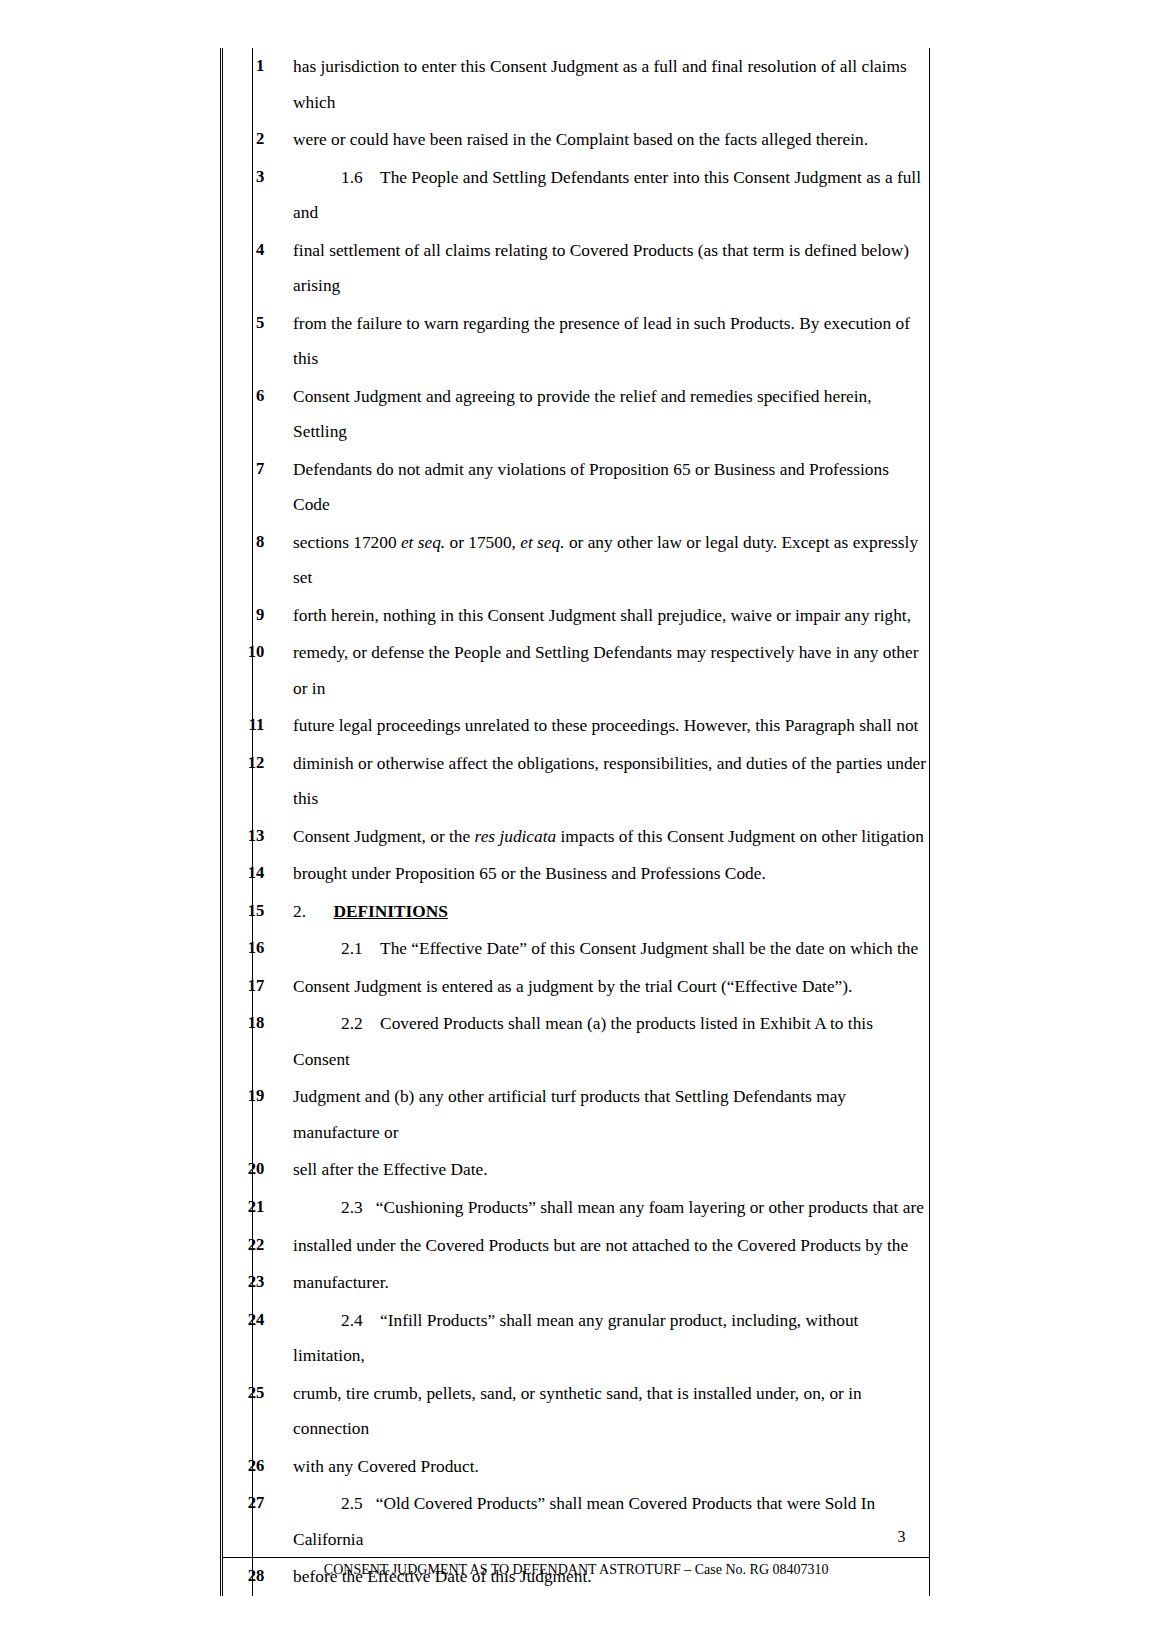| 1 | has jurisdiction to enter this Consent Judgment as a full and final resolution of all claims which |
| 2 | were or could have been raised in the Complaint based on the facts alleged therein. |
| 3 | 1.6 The People and Settling Defendants enter into this Consent Judgment as a full and |
| 4 | final settlement of all claims relating to Covered Products (as that term is defined below) arising |
| 5 | from the failure to warn regarding the presence of lead in such Products. By execution of this |
| 6 | Consent Judgment and agreeing to provide the relief and remedies specified herein, Settling |
| 7 | Defendants do not admit any violations of Proposition 65 or Business and Professions Code |
| 8 | sections 17200 et seq. or 17500, et seq. or any other law or legal duty. Except as expressly set |
| 9 | forth herein, nothing in this Consent Judgment shall prejudice, waive or impair any right, |
| 10 | remedy, or defense the People and Settling Defendants may respectively have in any other or in |
| 11 | future legal proceedings unrelated to these proceedings. However, this Paragraph shall not |
| 12 | diminish or otherwise affect the obligations, responsibilities, and duties of the parties under this |
| 13 | Consent Judgment, or the res judicata impacts of this Consent Judgment on other litigation |
| 14 | brought under Proposition 65 or the Business and Professions Code. |
| 15 | 2. DEFINITIONS |
| 16 | 2.1 The “Effective Date” of this Consent Judgment shall be the date on which the |
| 17 | Consent Judgment is entered as a judgment by the trial Court (“Effective Date”). |
| 18 | 2.2 Covered Products shall mean (a) the products listed in Exhibit A to this Consent |
| 19 | Judgment and (b) any other artificial turf products that Settling Defendants may manufacture or |
| 20 | sell after the Effective Date. |
| 21 | 2.3 “Cushioning Products” shall mean any foam layering or other products that are |
| 22 | installed under the Covered Products but are not attached to the Covered Products by the |
| 23 | manufacturer. |
| 24 | 2.4 “Infill Products” shall mean any granular product, including, without limitation, |
| 25 | crumb, tire crumb, pellets, sand, or synthetic sand, that is installed under, on, or in connection |
| 26 | with any Covered Product. |
| 27 | 2.5 “Old Covered Products” shall mean Covered Products that were Sold In California |
| 28 | before the Effective Date of this Judgment. |
3
CONSENT JUDGMENT AS TO DEFENDANT ASTROTURF – Case No. RG 08407310